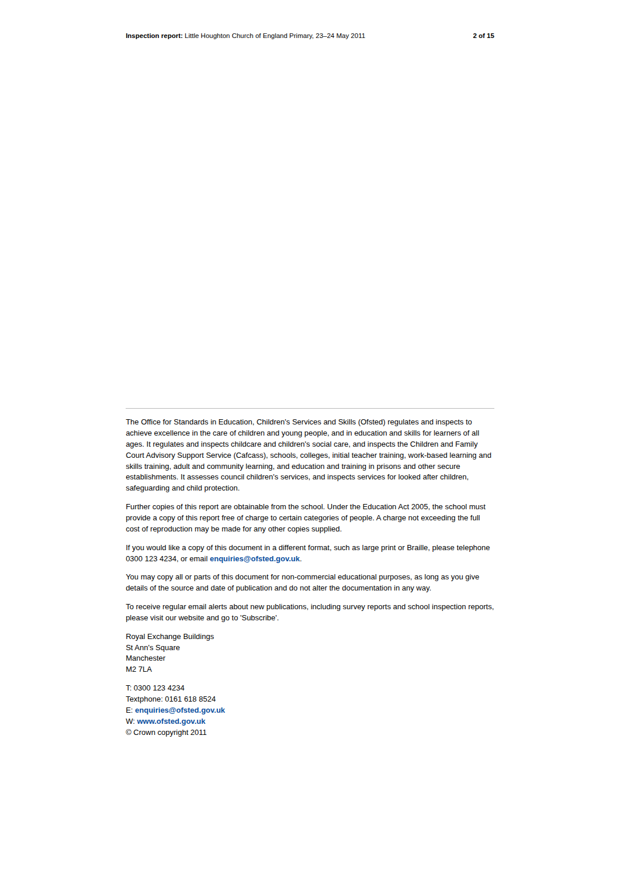Inspection report: Little Houghton Church of England Primary, 23–24 May 2011
2 of 15
The Office for Standards in Education, Children's Services and Skills (Ofsted) regulates and inspects to achieve excellence in the care of children and young people, and in education and skills for learners of all ages. It regulates and inspects childcare and children's social care, and inspects the Children and Family Court Advisory Support Service (Cafcass), schools, colleges, initial teacher training, work-based learning and skills training, adult and community learning, and education and training in prisons and other secure establishments. It assesses council children's services, and inspects services for looked after children, safeguarding and child protection.
Further copies of this report are obtainable from the school. Under the Education Act 2005, the school must provide a copy of this report free of charge to certain categories of people. A charge not exceeding the full cost of reproduction may be made for any other copies supplied.
If you would like a copy of this document in a different format, such as large print or Braille, please telephone 0300 123 4234, or email enquiries@ofsted.gov.uk.
You may copy all or parts of this document for non-commercial educational purposes, as long as you give details of the source and date of publication and do not alter the documentation in any way.
To receive regular email alerts about new publications, including survey reports and school inspection reports, please visit our website and go to 'Subscribe'.
Royal Exchange Buildings
St Ann's Square
Manchester
M2 7LA
T: 0300 123 4234
Textphone: 0161 618 8524
E: enquiries@ofsted.gov.uk
W: www.ofsted.gov.uk
© Crown copyright 2011